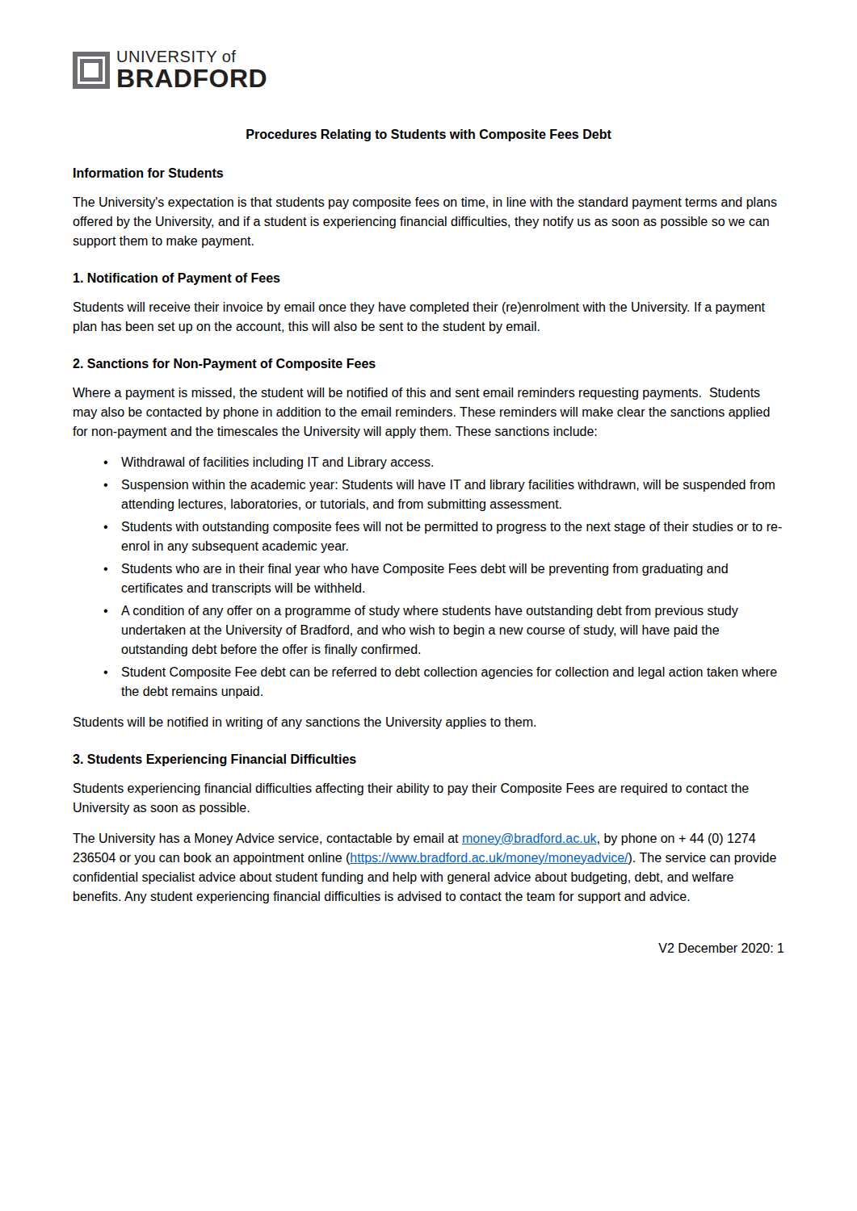UNIVERSITY of
BRADFORD
Procedures Relating to Students with Composite Fees Debt
Information for Students
The University's expectation is that students pay composite fees on time, in line with the standard payment terms and plans offered by the University, and if a student is experiencing financial difficulties, they notify us as soon as possible so we can support them to make payment.
1. Notification of Payment of Fees
Students will receive their invoice by email once they have completed their (re)enrolment with the University. If a payment plan has been set up on the account, this will also be sent to the student by email.
2. Sanctions for Non-Payment of Composite Fees
Where a payment is missed, the student will be notified of this and sent email reminders requesting payments. Students may also be contacted by phone in addition to the email reminders. These reminders will make clear the sanctions applied for non-payment and the timescales the University will apply them. These sanctions include:
Withdrawal of facilities including IT and Library access.
Suspension within the academic year: Students will have IT and library facilities withdrawn, will be suspended from attending lectures, laboratories, or tutorials, and from submitting assessment.
Students with outstanding composite fees will not be permitted to progress to the next stage of their studies or to re-enrol in any subsequent academic year.
Students who are in their final year who have Composite Fees debt will be preventing from graduating and certificates and transcripts will be withheld.
A condition of any offer on a programme of study where students have outstanding debt from previous study undertaken at the University of Bradford, and who wish to begin a new course of study, will have paid the outstanding debt before the offer is finally confirmed.
Student Composite Fee debt can be referred to debt collection agencies for collection and legal action taken where the debt remains unpaid.
Students will be notified in writing of any sanctions the University applies to them.
3. Students Experiencing Financial Difficulties
Students experiencing financial difficulties affecting their ability to pay their Composite Fees are required to contact the University as soon as possible.
The University has a Money Advice service, contactable by email at money@bradford.ac.uk, by phone on + 44 (0) 1274 236504 or you can book an appointment online (https://www.bradford.ac.uk/money/moneyadvice/). The service can provide confidential specialist advice about student funding and help with general advice about budgeting, debt, and welfare benefits. Any student experiencing financial difficulties is advised to contact the team for support and advice.
V2 December 2020: 1